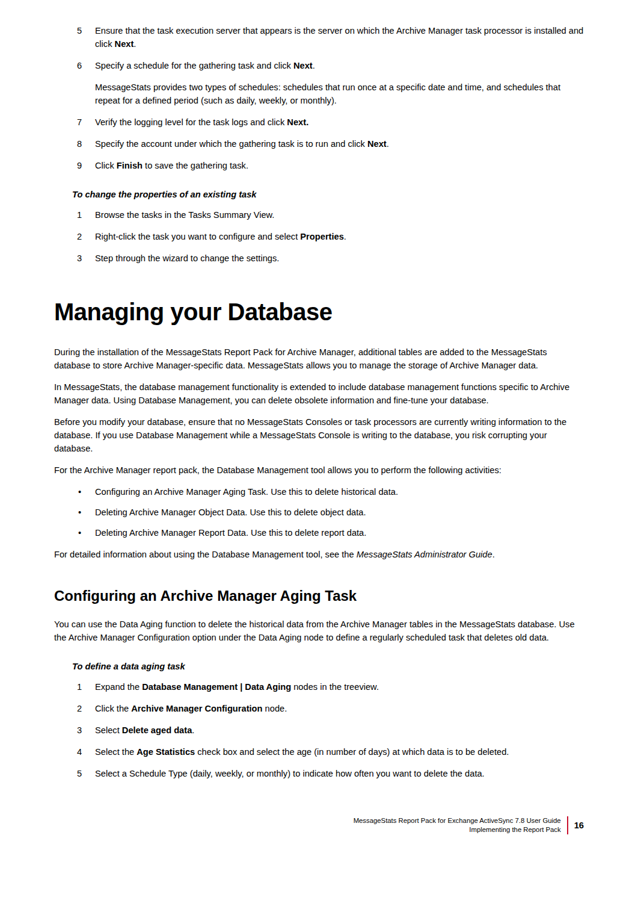Ensure that the task execution server that appears is the server on which the Archive Manager task processor is installed and click Next.
Specify a schedule for the gathering task and click Next.
MessageStats provides two types of schedules: schedules that run once at a specific date and time, and schedules that repeat for a defined period (such as daily, weekly, or monthly).
Verify the logging level for the task logs and click Next.
Specify the account under which the gathering task is to run and click Next.
Click Finish to save the gathering task.
To change the properties of an existing task
Browse the tasks in the Tasks Summary View.
Right-click the task you want to configure and select Properties.
Step through the wizard to change the settings.
Managing your Database
During the installation of the MessageStats Report Pack for Archive Manager, additional tables are added to the MessageStats database to store Archive Manager-specific data. MessageStats allows you to manage the storage of Archive Manager data.
In MessageStats, the database management functionality is extended to include database management functions specific to Archive Manager data. Using Database Management, you can delete obsolete information and fine-tune your database.
Before you modify your database, ensure that no MessageStats Consoles or task processors are currently writing information to the database. If you use Database Management while a MessageStats Console is writing to the database, you risk corrupting your database.
For the Archive Manager report pack, the Database Management tool allows you to perform the following activities:
Configuring an Archive Manager Aging Task. Use this to delete historical data.
Deleting Archive Manager Object Data. Use this to delete object data.
Deleting Archive Manager Report Data. Use this to delete report data.
For detailed information about using the Database Management tool, see the MessageStats Administrator Guide.
Configuring an Archive Manager Aging Task
You can use the Data Aging function to delete the historical data from the Archive Manager tables in the MessageStats database. Use the Archive Manager Configuration option under the Data Aging node to define a regularly scheduled task that deletes old data.
To define a data aging task
Expand the Database Management | Data Aging nodes in the treeview.
Click the Archive Manager Configuration node.
Select Delete aged data.
Select the Age Statistics check box and select the age (in number of days) at which data is to be deleted.
Select a Schedule Type (daily, weekly, or monthly) to indicate how often you want to delete the data.
MessageStats Report Pack for Exchange ActiveSync 7.8 User Guide
Implementing the Report Pack
16